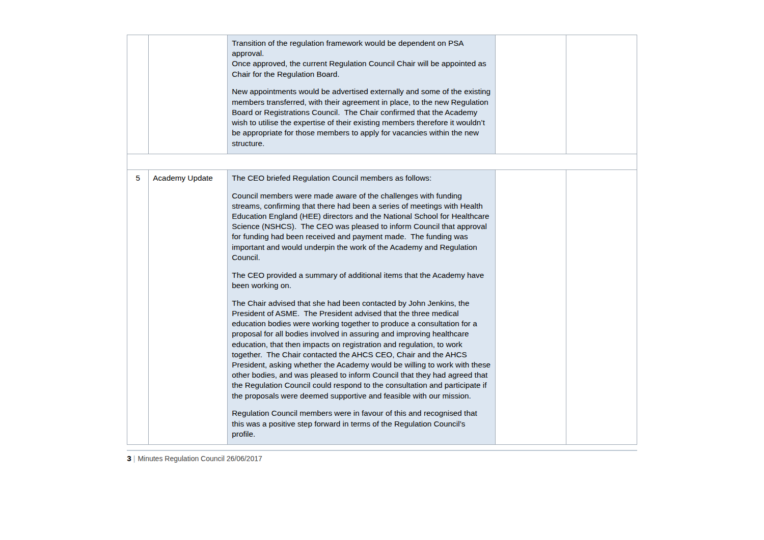| | | Transition of the regulation framework would be dependent on PSA approval. Once approved, the current Regulation Council Chair will be appointed as Chair for the Regulation Board. New appointments would be advertised externally and some of the existing members transferred, with their agreement in place, to the new Regulation Board or Registrations Council. The Chair confirmed that the Academy wish to utilise the expertise of their existing members therefore it wouldn’t be appropriate for those members to apply for vacancies within the new structure. | | |
| 5 | Academy Update | The CEO briefed Regulation Council members as follows: Council members were made aware of the challenges with funding streams, confirming that there had been a series of meetings with Health Education England (HEE) directors and the National School for Healthcare Science (NSHCS). The CEO was pleased to inform Council that approval for funding had been received and payment made. The funding was important and would underpin the work of the Academy and Regulation Council. The CEO provided a summary of additional items that the Academy have been working on. The Chair advised that she had been contacted by John Jenkins, the President of ASME. The President advised that the three medical education bodies were working together to produce a consultation for a proposal for all bodies involved in assuring and improving healthcare education, that then impacts on registration and regulation, to work together. The Chair contacted the AHCS CEO, Chair and the AHCS President, asking whether the Academy would be willing to work with these other bodies, and was pleased to inform Council that they had agreed that the Regulation Council could respond to the consultation and participate if the proposals were deemed supportive and feasible with our mission. Regulation Council members were in favour of this and recognised that this was a positive step forward in terms of the Regulation Council’s profile. | | |
3|Minutes Regulation Council 26/06/2017